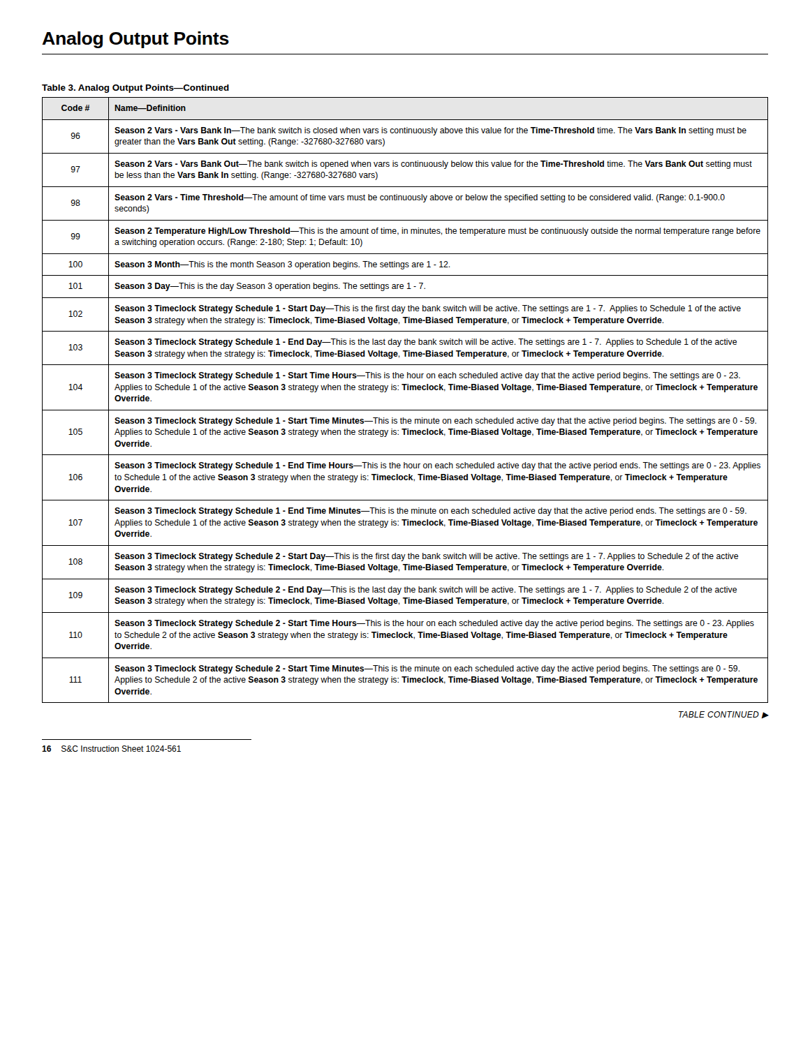Analog Output Points
Table 3. Analog Output Points—Continued
| Code # | Name—Definition |
| --- | --- |
| 96 | Season 2 Vars - Vars Bank In —The bank switch is closed when vars is continuously above this value for the Time-Threshold time. The Vars Bank In setting must be greater than the Vars Bank Out setting. (Range: -327680-327680 vars) |
| 97 | Season 2 Vars - Vars Bank Out —The bank switch is opened when vars is continuously below this value for the Time-Threshold time. The Vars Bank Out setting must be less than the Vars Bank In setting. (Range: -327680-327680 vars) |
| 98 | Season 2 Vars - Time Threshold —The amount of time vars must be continuously above or below the specified setting to be considered valid. (Range: 0.1-900.0 seconds) |
| 99 | Season 2 Temperature High/Low Threshold —This is the amount of time, in minutes, the temperature must be continuously outside the normal temperature range before a switching operation occurs. (Range: 2-180; Step: 1; Default: 10) |
| 100 | Season 3 Month —This is the month Season 3 operation begins. The settings are 1 - 12. |
| 101 | Season 3 Day —This is the day Season 3 operation begins. The settings are 1 - 7. |
| 102 | Season 3 Timeclock Strategy Schedule 1 - Start Day —This is the first day the bank switch will be active. The settings are 1 - 7. Applies to Schedule 1 of the active Season 3 strategy when the strategy is: Timeclock , Time-Biased Voltage , Time-Biased Temperature , or Timeclock + Temperature Override . |
| 103 | Season 3 Timeclock Strategy Schedule 1 - End Day —This is the last day the bank switch will be active. The settings are 1 - 7. Applies to Schedule 1 of the active Season 3 strategy when the strategy is: Timeclock , Time-Biased Voltage , Time-Biased Temperature , or Timeclock + Temperature Override . |
| 104 | Season 3 Timeclock Strategy Schedule 1 - Start Time Hours —This is the hour on each scheduled active day that the active period begins. The settings are 0 - 23. Applies to Schedule 1 of the active Season 3 strategy when the strategy is: Timeclock , Time-Biased Voltage , Time-Biased Temperature , or Timeclock + Temperature Override . |
| 105 | Season 3 Timeclock Strategy Schedule 1 - Start Time Minutes —This is the minute on each scheduled active day that the active period begins. The settings are 0 - 59. Applies to Schedule 1 of the active Season 3 strategy when the strategy is: Timeclock , Time-Biased Voltage , Time-Biased Temperature , or Timeclock + Temperature Override . |
| 106 | Season 3 Timeclock Strategy Schedule 1 - End Time Hours —This is the hour on each scheduled active day that the active period ends. The settings are 0 - 23. Applies to Schedule 1 of the active Season 3 strategy when the strategy is: Timeclock , Time-Biased Voltage , Time-Biased Temperature , or Timeclock + Temperature Override . |
| 107 | Season 3 Timeclock Strategy Schedule 1 - End Time Minutes —This is the minute on each scheduled active day that the active period ends. The settings are 0 - 59. Applies to Schedule 1 of the active Season 3 strategy when the strategy is: Timeclock , Time-Biased Voltage , Time-Biased Temperature , or Timeclock + Temperature Override . |
| 108 | Season 3 Timeclock Strategy Schedule 2 - Start Day —This is the first day the bank switch will be active. The settings are 1 - 7. Applies to Schedule 2 of the active Season 3 strategy when the strategy is: Timeclock , Time-Biased Voltage , Time-Biased Temperature , or Timeclock + Temperature Override . |
| 109 | Season 3 Timeclock Strategy Schedule 2 - End Day —This is the last day the bank switch will be active. The settings are 1 - 7. Applies to Schedule 2 of the active Season 3 strategy when the strategy is: Timeclock , Time-Biased Voltage , Time-Biased Temperature , or Timeclock + Temperature Override . |
| 110 | Season 3 Timeclock Strategy Schedule 2 - Start Time Hours —This is the hour on each scheduled active day the active period begins. The settings are 0 - 23. Applies to Schedule 2 of the active Season 3 strategy when the strategy is: Timeclock , Time-Biased Voltage , Time-Biased Temperature , or Timeclock + Temperature Override . |
| 111 | Season 3 Timeclock Strategy Schedule 2 - Start Time Minutes —This is the minute on each scheduled active day the active period begins. The settings are 0 - 59. Applies to Schedule 2 of the active Season 3 strategy when the strategy is: Timeclock , Time-Biased Voltage , Time-Biased Temperature , or Timeclock + Temperature Override . |
TABLE CONTINUED ▶
16 S&C Instruction Sheet 1024-561